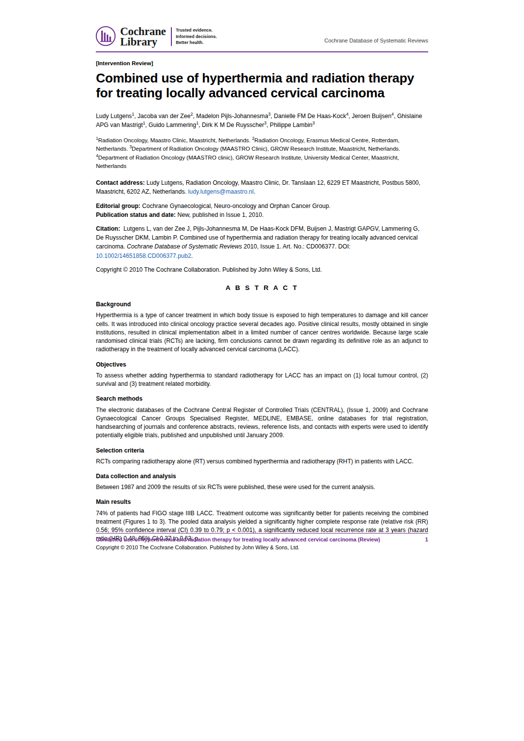Cochrane Library
Trusted evidence.
Informed decisions.
Better health.
Cochrane Database of Systematic Reviews
[Intervention Review]
Combined use of hyperthermia and radiation therapy for treating locally advanced cervical carcinoma
Ludy Lutgens1, Jacoba van der Zee2, Madelon Pijls-Johannesma3, Danielle FM De Haas-Kock4, Jeroen Buijsen4, Ghislaine APG van Mastrigt1, Guido Lammering1, Dirk K M De Ruysscher3, Philippe Lambin3
1Radiation Oncology, Maastro Clinic, Maastricht, Netherlands. 2Radiation Oncology, Erasmus Medical Centre, Rotterdam, Netherlands. 3Department of Radiation Oncology (MAASTRO Clinic), GROW Research Institute, Maastricht, Netherlands. 4Department of Radiation Oncology (MAASTRO clinic), GROW Research Institute, University Medical Center, Maastricht, Netherlands
Contact address: Ludy Lutgens, Radiation Oncology, Maastro Clinic, Dr. Tanslaan 12, 6229 ET Maastricht, Postbus 5800, Maastricht, 6202 AZ, Netherlands. ludy.lutgens@maastro.nl.
Editorial group: Cochrane Gynaecological, Neuro-oncology and Orphan Cancer Group.
Publication status and date: New, published in Issue 1, 2010.
Citation: Lutgens L, van der Zee J, Pijls-Johannesma M, De Haas-Kock DFM, Buijsen J, Mastrigt GAPGV, Lammering G, De Ruysscher DKM, Lambin P. Combined use of hyperthermia and radiation therapy for treating locally advanced cervical carcinoma. Cochrane Database of Systematic Reviews 2010, Issue 1. Art. No.: CD006377. DOI: 10.1002/14651858.CD006377.pub2.
Copyright © 2010 The Cochrane Collaboration. Published by John Wiley & Sons, Ltd.
A B S T R A C T
Background
Hyperthermia is a type of cancer treatment in which body tissue is exposed to high temperatures to damage and kill cancer cells. It was introduced into clinical oncology practice several decades ago. Positive clinical results, mostly obtained in single institutions, resulted in clinical implementation albeit in a limited number of cancer centres worldwide. Because large scale randomised clinical trials (RCTs) are lacking, firm conclusions cannot be drawn regarding its definitive role as an adjunct to radiotherapy in the treatment of locally advanced cervical carcinoma (LACC).
Objectives
To assess whether adding hyperthermia to standard radiotherapy for LACC has an impact on (1) local tumour control, (2) survival and (3) treatment related morbidity.
Search methods
The electronic databases of the Cochrane Central Register of Controlled Trials (CENTRAL), (Issue 1, 2009) and Cochrane Gynaecological Cancer Groups Specialised Register, MEDLINE, EMBASE, online databases for trial registration, handsearching of journals and conference abstracts, reviews, reference lists, and contacts with experts were used to identify potentially eligible trials, published and unpublished until January 2009.
Selection criteria
RCTs comparing radiotherapy alone (RT) versus combined hyperthermia and radiotherapy (RHT) in patients with LACC.
Data collection and analysis
Between 1987 and 2009 the results of six RCTs were published, these were used for the current analysis.
Main results
74% of patients had FIGO stage IIIB LACC. Treatment outcome was significantly better for patients receiving the combined treatment (Figures 1 to 3). The pooled data analysis yielded a significantly higher complete response rate (relative risk (RR) 0.56; 95% confidence interval (CI) 0.39 to 0.79; p < 0.001), a significantly reduced local recurrence rate at 3 years (hazard ratio (HR) 0.48; 95% CI 0.37 to 0.63; p
Combined use of hyperthermia and radiation therapy for treating locally advanced cervical carcinoma (Review)
Copyright © 2010 The Cochrane Collaboration. Published by John Wiley & Sons, Ltd.
1